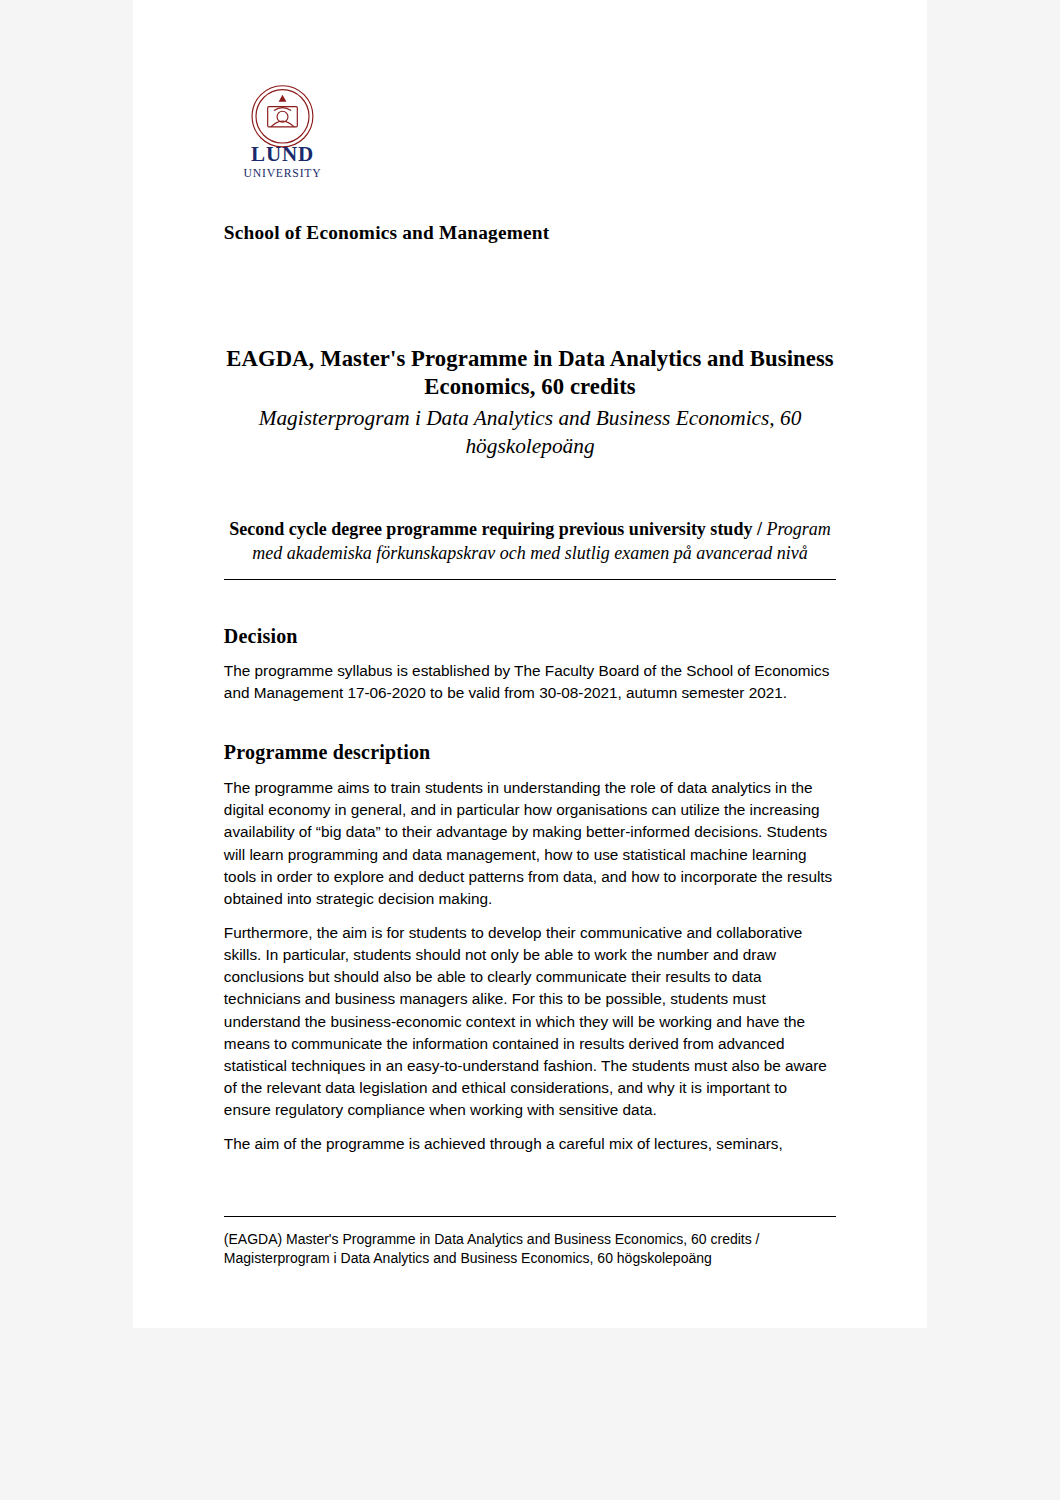School of Economics and Management
EAGDA, Master's Programme in Data Analytics and Business
Economics, 60 credits
Magisterprogram i Data Analytics and Business Economics, 60
högskolepoäng
Second cycle degree programme requiring previous university study / Program med akademiska förkunskapskrav och med slutlig examen på avancerad nivå
Decision
The programme syllabus is established by The Faculty Board of the School of Economics and Management 17-06-2020 to be valid from 30-08-2021, autumn semester 2021.
Programme description
The programme aims to train students in understanding the role of data analytics in the digital economy in general, and in particular how organisations can utilize the increasing availability of “big data” to their advantage by making better-informed decisions. Students will learn programming and data management, how to use statistical machine learning tools in order to explore and deduct patterns from data, and how to incorporate the results obtained into strategic decision making.
Furthermore, the aim is for students to develop their communicative and collaborative skills. In particular, students should not only be able to work the number and draw conclusions but should also be able to clearly communicate their results to data technicians and business managers alike. For this to be possible, students must understand the business-economic context in which they will be working and have the means to communicate the information contained in results derived from advanced statistical techniques in an easy-to-understand fashion. The students must also be aware of the relevant data legislation and ethical considerations, and why it is important to ensure regulatory compliance when working with sensitive data.
The aim of the programme is achieved through a careful mix of lectures, seminars,
(EAGDA) Master's Programme in Data Analytics and Business Economics, 60 credits / Magisterprogram i Data Analytics and Business Economics, 60 högskolepoäng